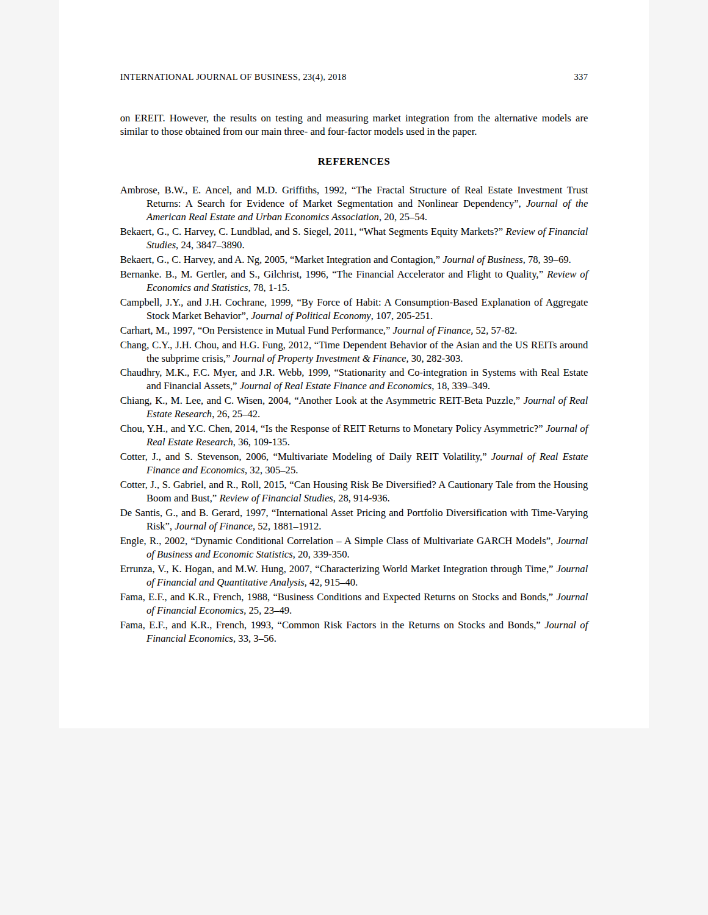International Journal of Business, 23(4), 2018 337
on EREIT. However, the results on testing and measuring market integration from the alternative models are similar to those obtained from our main three- and four-factor models used in the paper.
REFERENCES
Ambrose, B.W., E. Ancel, and M.D. Griffiths, 1992, “The Fractal Structure of Real Estate Investment Trust Returns: A Search for Evidence of Market Segmentation and Nonlinear Dependency”, Journal of the American Real Estate and Urban Economics Association, 20, 25–54.
Bekaert, G., C. Harvey, C. Lundblad, and S. Siegel, 2011, “What Segments Equity Markets?” Review of Financial Studies, 24, 3847–3890.
Bekaert, G., C. Harvey, and A. Ng, 2005, “Market Integration and Contagion,” Journal of Business, 78, 39–69.
Bernanke. B., M. Gertler, and S., Gilchrist, 1996, “The Financial Accelerator and Flight to Quality,” Review of Economics and Statistics, 78, 1-15.
Campbell, J.Y., and J.H. Cochrane, 1999, “By Force of Habit: A Consumption-Based Explanation of Aggregate Stock Market Behavior”, Journal of Political Economy, 107, 205-251.
Carhart, M., 1997, “On Persistence in Mutual Fund Performance,” Journal of Finance, 52, 57-82.
Chang, C.Y., J.H. Chou, and H.G. Fung, 2012, “Time Dependent Behavior of the Asian and the US REITs around the subprime crisis,” Journal of Property Investment & Finance, 30, 282-303.
Chaudhry, M.K., F.C. Myer, and J.R. Webb, 1999, “Stationarity and Co-integration in Systems with Real Estate and Financial Assets,” Journal of Real Estate Finance and Economics, 18, 339–349.
Chiang, K., M. Lee, and C. Wisen, 2004, “Another Look at the Asymmetric REIT-Beta Puzzle,” Journal of Real Estate Research, 26, 25–42.
Chou, Y.H., and Y.C. Chen, 2014, “Is the Response of REIT Returns to Monetary Policy Asymmetric?” Journal of Real Estate Research, 36, 109-135.
Cotter, J., and S. Stevenson, 2006, “Multivariate Modeling of Daily REIT Volatility,” Journal of Real Estate Finance and Economics, 32, 305–25.
Cotter, J., S. Gabriel, and R., Roll, 2015, “Can Housing Risk Be Diversified? A Cautionary Tale from the Housing Boom and Bust,” Review of Financial Studies, 28, 914-936.
De Santis, G., and B. Gerard, 1997, “International Asset Pricing and Portfolio Diversification with Time-Varying Risk”, Journal of Finance, 52, 1881–1912.
Engle, R., 2002, “Dynamic Conditional Correlation – A Simple Class of Multivariate GARCH Models”, Journal of Business and Economic Statistics, 20, 339-350.
Errunza, V., K. Hogan, and M.W. Hung, 2007, “Characterizing World Market Integration through Time,” Journal of Financial and Quantitative Analysis, 42, 915–40.
Fama, E.F., and K.R., French, 1988, “Business Conditions and Expected Returns on Stocks and Bonds,” Journal of Financial Economics, 25, 23–49.
Fama, E.F., and K.R., French, 1993, “Common Risk Factors in the Returns on Stocks and Bonds,” Journal of Financial Economics, 33, 3–56.